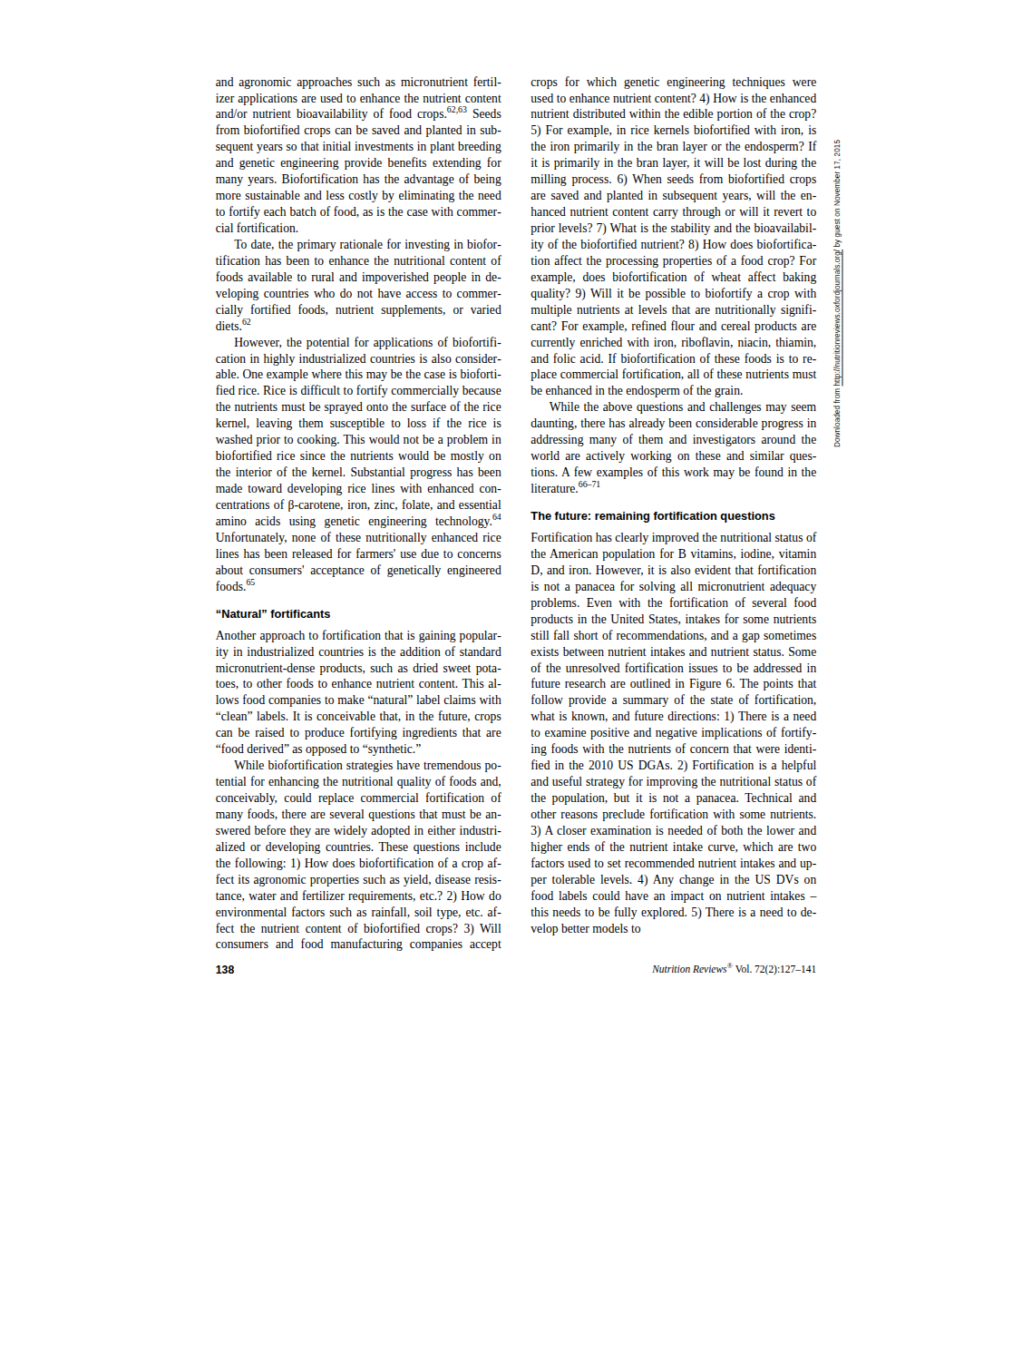Downloaded from http://nutritionreviews.oxfordjournals.org/ by guest on November 17, 2015
and agronomic approaches such as micronutrient fertilizer applications are used to enhance the nutrient content and/or nutrient bioavailability of food crops.62,63 Seeds from biofortified crops can be saved and planted in subsequent years so that initial investments in plant breeding and genetic engineering provide benefits extending for many years. Biofortification has the advantage of being more sustainable and less costly by eliminating the need to fortify each batch of food, as is the case with commercial fortification.
To date, the primary rationale for investing in biofortification has been to enhance the nutritional content of foods available to rural and impoverished people in developing countries who do not have access to commercially fortified foods, nutrient supplements, or varied diets.62
However, the potential for applications of biofortification in highly industrialized countries is also considerable. One example where this may be the case is biofortified rice. Rice is difficult to fortify commercially because the nutrients must be sprayed onto the surface of the rice kernel, leaving them susceptible to loss if the rice is washed prior to cooking. This would not be a problem in biofortified rice since the nutrients would be mostly on the interior of the kernel. Substantial progress has been made toward developing rice lines with enhanced concentrations of β-carotene, iron, zinc, folate, and essential amino acids using genetic engineering technology.64 Unfortunately, none of these nutritionally enhanced rice lines has been released for farmers' use due to concerns about consumers' acceptance of genetically engineered foods.65
“Natural” fortificants
Another approach to fortification that is gaining popularity in industrialized countries is the addition of standard micronutrient-dense products, such as dried sweet potatoes, to other foods to enhance nutrient content. This allows food companies to make “natural” label claims with “clean” labels. It is conceivable that, in the future, crops can be raised to produce fortifying ingredients that are “food derived” as opposed to “synthetic.”
While biofortification strategies have tremendous potential for enhancing the nutritional quality of foods and, conceivably, could replace commercial fortification of many foods, there are several questions that must be answered before they are widely adopted in either industrialized or developing countries. These questions include the following: 1) How does biofortification of a crop affect its agronomic properties such as yield, disease resistance, water and fertilizer requirements, etc.? 2) How do environmental factors such as rainfall, soil type, etc. affect the nutrient content of biofortified crops? 3) Will consumers and food manufacturing companies accept crops for which genetic engineering techniques were used to enhance nutrient content? 4) How is the enhanced nutrient distributed within the edible portion of the crop? 5) For example, in rice kernels biofortified with iron, is the iron primarily in the bran layer or the endosperm? If it is primarily in the bran layer, it will be lost during the milling process. 6) When seeds from biofortified crops are saved and planted in subsequent years, will the enhanced nutrient content carry through or will it revert to prior levels? 7) What is the stability and the bioavailability of the biofortified nutrient? 8) How does biofortification affect the processing properties of a food crop? For example, does biofortification of wheat affect baking quality? 9) Will it be possible to biofortify a crop with multiple nutrients at levels that are nutritionally significant? For example, refined flour and cereal products are currently enriched with iron, riboflavin, niacin, thiamin, and folic acid. If biofortification of these foods is to replace commercial fortification, all of these nutrients must be enhanced in the endosperm of the grain.
While the above questions and challenges may seem daunting, there has already been considerable progress in addressing many of them and investigators around the world are actively working on these and similar questions. A few examples of this work may be found in the literature.66–71
The future: remaining fortification questions
Fortification has clearly improved the nutritional status of the American population for B vitamins, iodine, vitamin D, and iron. However, it is also evident that fortification is not a panacea for solving all micronutrient adequacy problems. Even with the fortification of several food products in the United States, intakes for some nutrients still fall short of recommendations, and a gap sometimes exists between nutrient intakes and nutrient status. Some of the unresolved fortification issues to be addressed in future research are outlined in Figure 6. The points that follow provide a summary of the state of fortification, what is known, and future directions: 1) There is a need to examine positive and negative implications of fortifying foods with the nutrients of concern that were identified in the 2010 US DGAs. 2) Fortification is a helpful and useful strategy for improving the nutritional status of the population, but it is not a panacea. Technical and other reasons preclude fortification with some nutrients. 3) A closer examination is needed of both the lower and higher ends of the nutrient intake curve, which are two factors used to set recommended nutrient intakes and upper tolerable levels. 4) Any change in the US DVs on food labels could have an impact on nutrient intakes – this needs to be fully explored. 5) There is a need to develop better models to
138 Nutrition Reviews® Vol. 72(2):127–141